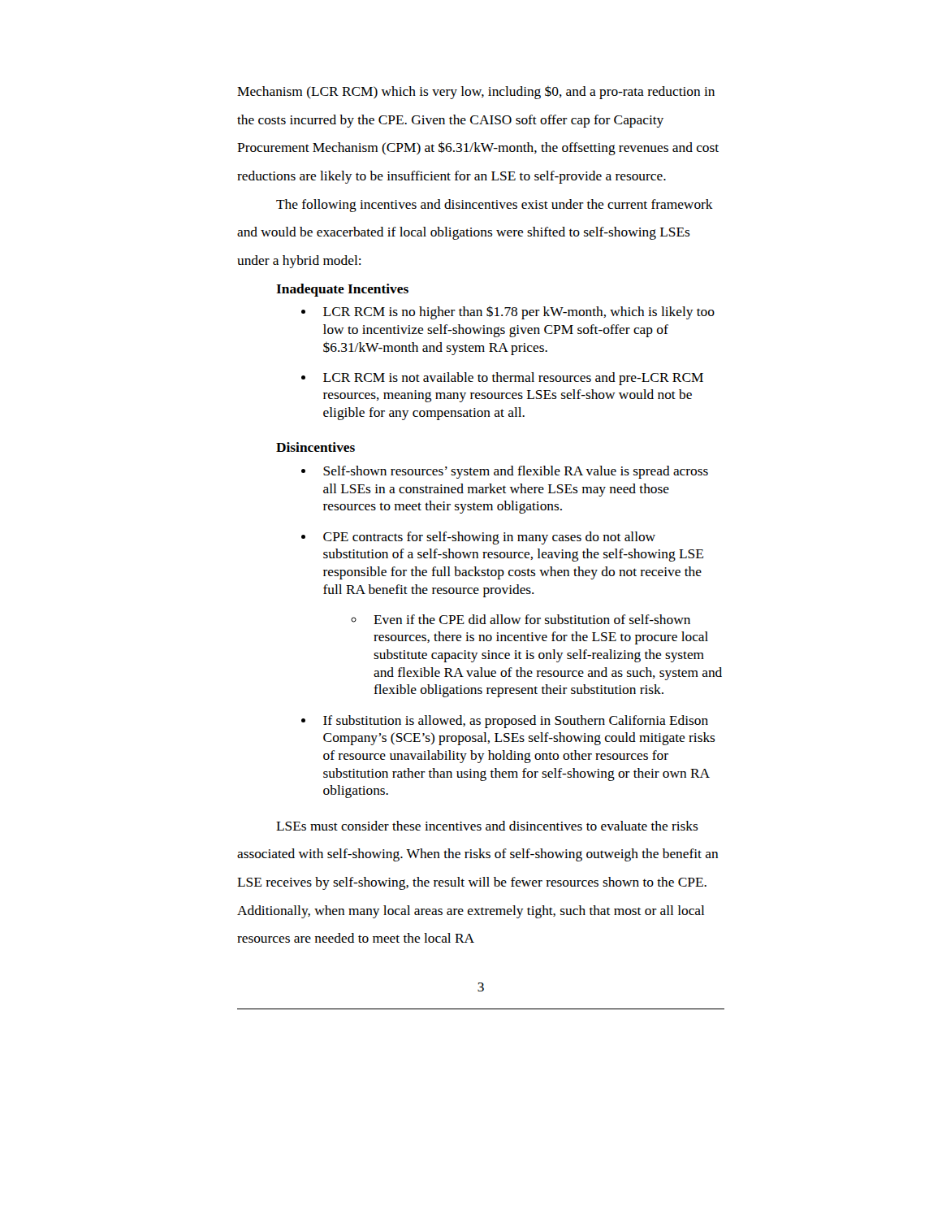Mechanism (LCR RCM) which is very low, including $0, and a pro-rata reduction in the costs incurred by the CPE. Given the CAISO soft offer cap for Capacity Procurement Mechanism (CPM) at $6.31/kW-month, the offsetting revenues and cost reductions are likely to be insufficient for an LSE to self-provide a resource.
The following incentives and disincentives exist under the current framework and would be exacerbated if local obligations were shifted to self-showing LSEs under a hybrid model:
Inadequate Incentives
LCR RCM is no higher than $1.78 per kW-month, which is likely too low to incentivize self-showings given CPM soft-offer cap of $6.31/kW-month and system RA prices.
LCR RCM is not available to thermal resources and pre-LCR RCM resources, meaning many resources LSEs self-show would not be eligible for any compensation at all.
Disincentives
Self-shown resources’ system and flexible RA value is spread across all LSEs in a constrained market where LSEs may need those resources to meet their system obligations.
CPE contracts for self-showing in many cases do not allow substitution of a self-shown resource, leaving the self-showing LSE responsible for the full backstop costs when they do not receive the full RA benefit the resource provides.
Even if the CPE did allow for substitution of self-shown resources, there is no incentive for the LSE to procure local substitute capacity since it is only self-realizing the system and flexible RA value of the resource and as such, system and flexible obligations represent their substitution risk.
If substitution is allowed, as proposed in Southern California Edison Company’s (SCE’s) proposal, LSEs self-showing could mitigate risks of resource unavailability by holding onto other resources for substitution rather than using them for self-showing or their own RA obligations.
LSEs must consider these incentives and disincentives to evaluate the risks associated with self-showing. When the risks of self-showing outweigh the benefit an LSE receives by self-showing, the result will be fewer resources shown to the CPE. Additionally, when many local areas are extremely tight, such that most or all local resources are needed to meet the local RA
3